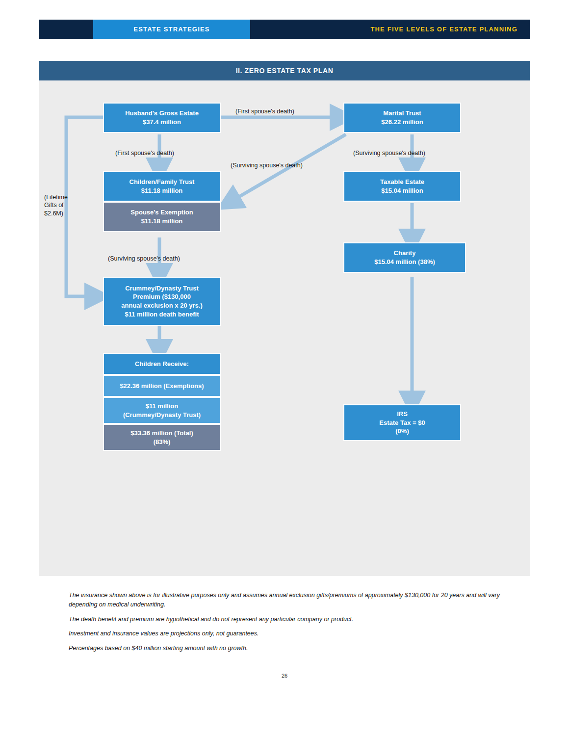ESTATE STRATEGIES
THE FIVE LEVELS OF ESTATE PLANNING
II. ZERO ESTATE TAX PLAN
Husband's Gross Estate
$37.4 million
Marital Trust
$26.22 million
Children/Family Trust
$11.18 million
Spouse's Exemption
$11.18 million
Taxable Estate
$15.04 million
Charity
$15.04 million (38%)
Crummey/Dynasty Trust
Premium ($130,000
annual exclusion x 20 yrs.)
$11 million death benefit
Children Receive:
$22.36 million (Exemptions)
$11 million
(Crummey/Dynasty Trust)
$33.36 million (Total)
(83%)
IRS
Estate Tax = $0
(0%)
(First spouse's death)
(First spouse's death)
(Surviving spouse's death)
(Surviving spouse's death)
(Surviving spouse's death)
(Lifetime
Gifts of
$2.6M)
The insurance shown above is for illustrative purposes only and assumes annual exclusion gifts/premiums of approximately $130,000 for 20 years and will vary depending on medical underwriting.
The death benefit and premium are hypothetical and do not represent any particular company or product.
Investment and insurance values are projections only, not guarantees.
Percentages based on $40 million starting amount with no growth.
26